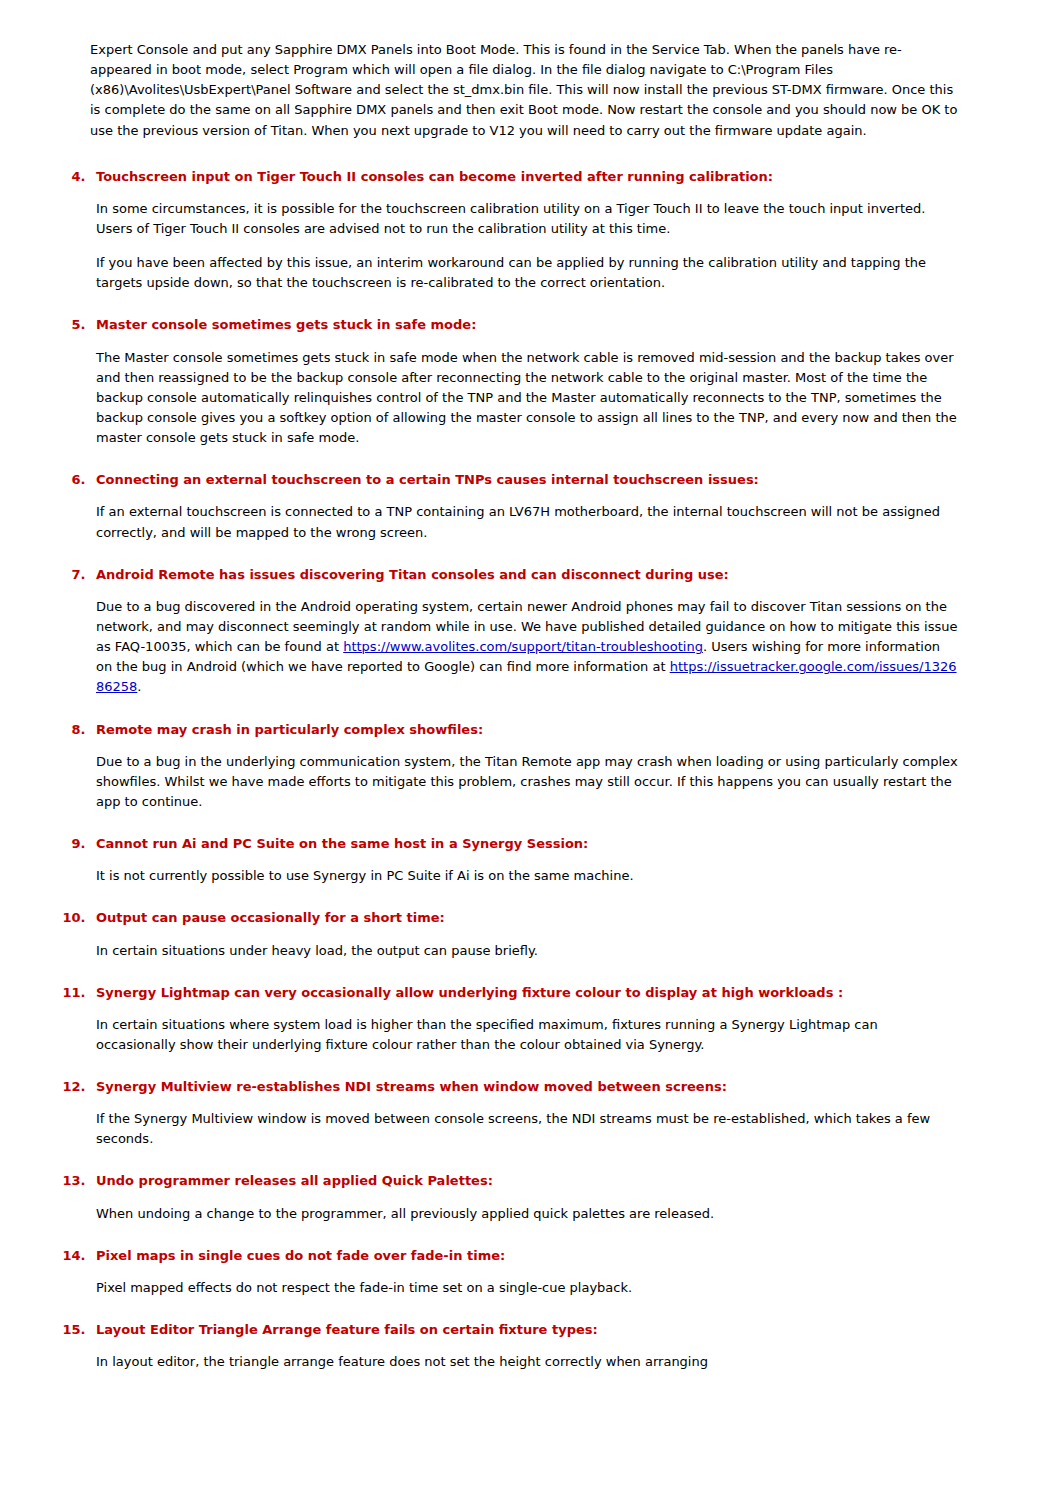Expert Console and put any Sapphire DMX Panels into Boot Mode. This is found in the Service Tab. When the panels have re-appeared in boot mode, select Program which will open a file dialog. In the file dialog navigate to C:\Program Files (x86)\Avolites\UsbExpert\Panel Software and select the st_dmx.bin file. This will now install the previous ST-DMX firmware. Once this is complete do the same on all Sapphire DMX panels and then exit Boot mode. Now restart the console and you should now be OK to use the previous version of Titan. When you next upgrade to V12 you will need to carry out the firmware update again.
Touchscreen input on Tiger Touch II consoles can become inverted after running calibration:
In some circumstances, it is possible for the touchscreen calibration utility on a Tiger Touch II to leave the touch input inverted. Users of Tiger Touch II consoles are advised not to run the calibration utility at this time.
If you have been affected by this issue, an interim workaround can be applied by running the calibration utility and tapping the targets upside down, so that the touchscreen is re-calibrated to the correct orientation.
Master console sometimes gets stuck in safe mode:
The Master console sometimes gets stuck in safe mode when the network cable is removed mid-session and the backup takes over and then reassigned to be the backup console after reconnecting the network cable to the original master. Most of the time the backup console automatically relinquishes control of the TNP and the Master automatically reconnects to the TNP, sometimes the backup console gives you a softkey option of allowing the master console to assign all lines to the TNP, and every now and then the master console gets stuck in safe mode.
Connecting an external touchscreen to a certain TNPs causes internal touchscreen issues:
If an external touchscreen is connected to a TNP containing an LV67H motherboard, the internal touchscreen will not be assigned correctly, and will be mapped to the wrong screen.
Android Remote has issues discovering Titan consoles and can disconnect during use:
Due to a bug discovered in the Android operating system, certain newer Android phones may fail to discover Titan sessions on the network, and may disconnect seemingly at random while in use. We have published detailed guidance on how to mitigate this issue as FAQ-10035, which can be found at https://www.avolites.com/support/titan-troubleshooting. Users wishing for more information on the bug in Android (which we have reported to Google) can find more information at https://issuetracker.google.com/issues/132686258.
Remote may crash in particularly complex showfiles:
Due to a bug in the underlying communication system, the Titan Remote app may crash when loading or using particularly complex showfiles. Whilst we have made efforts to mitigate this problem, crashes may still occur. If this happens you can usually restart the app to continue.
Cannot run Ai and PC Suite on the same host in a Synergy Session:
It is not currently possible to use Synergy in PC Suite if Ai is on the same machine.
Output can pause occasionally for a short time:
In certain situations under heavy load, the output can pause briefly.
Synergy Lightmap can very occasionally allow underlying fixture colour to display at high workloads :
In certain situations where system load is higher than the specified maximum, fixtures running a Synergy Lightmap can occasionally show their underlying fixture colour rather than the colour obtained via Synergy.
Synergy Multiview re-establishes NDI streams when window moved between screens:
If the Synergy Multiview window is moved between console screens, the NDI streams must be re-established, which takes a few seconds.
Undo programmer releases all applied Quick Palettes:
When undoing a change to the programmer, all previously applied quick palettes are released.
Pixel maps in single cues do not fade over fade-in time:
Pixel mapped effects do not respect the fade-in time set on a single-cue playback.
Layout Editor Triangle Arrange feature fails on certain fixture types:
In layout editor, the triangle arrange feature does not set the height correctly when arranging